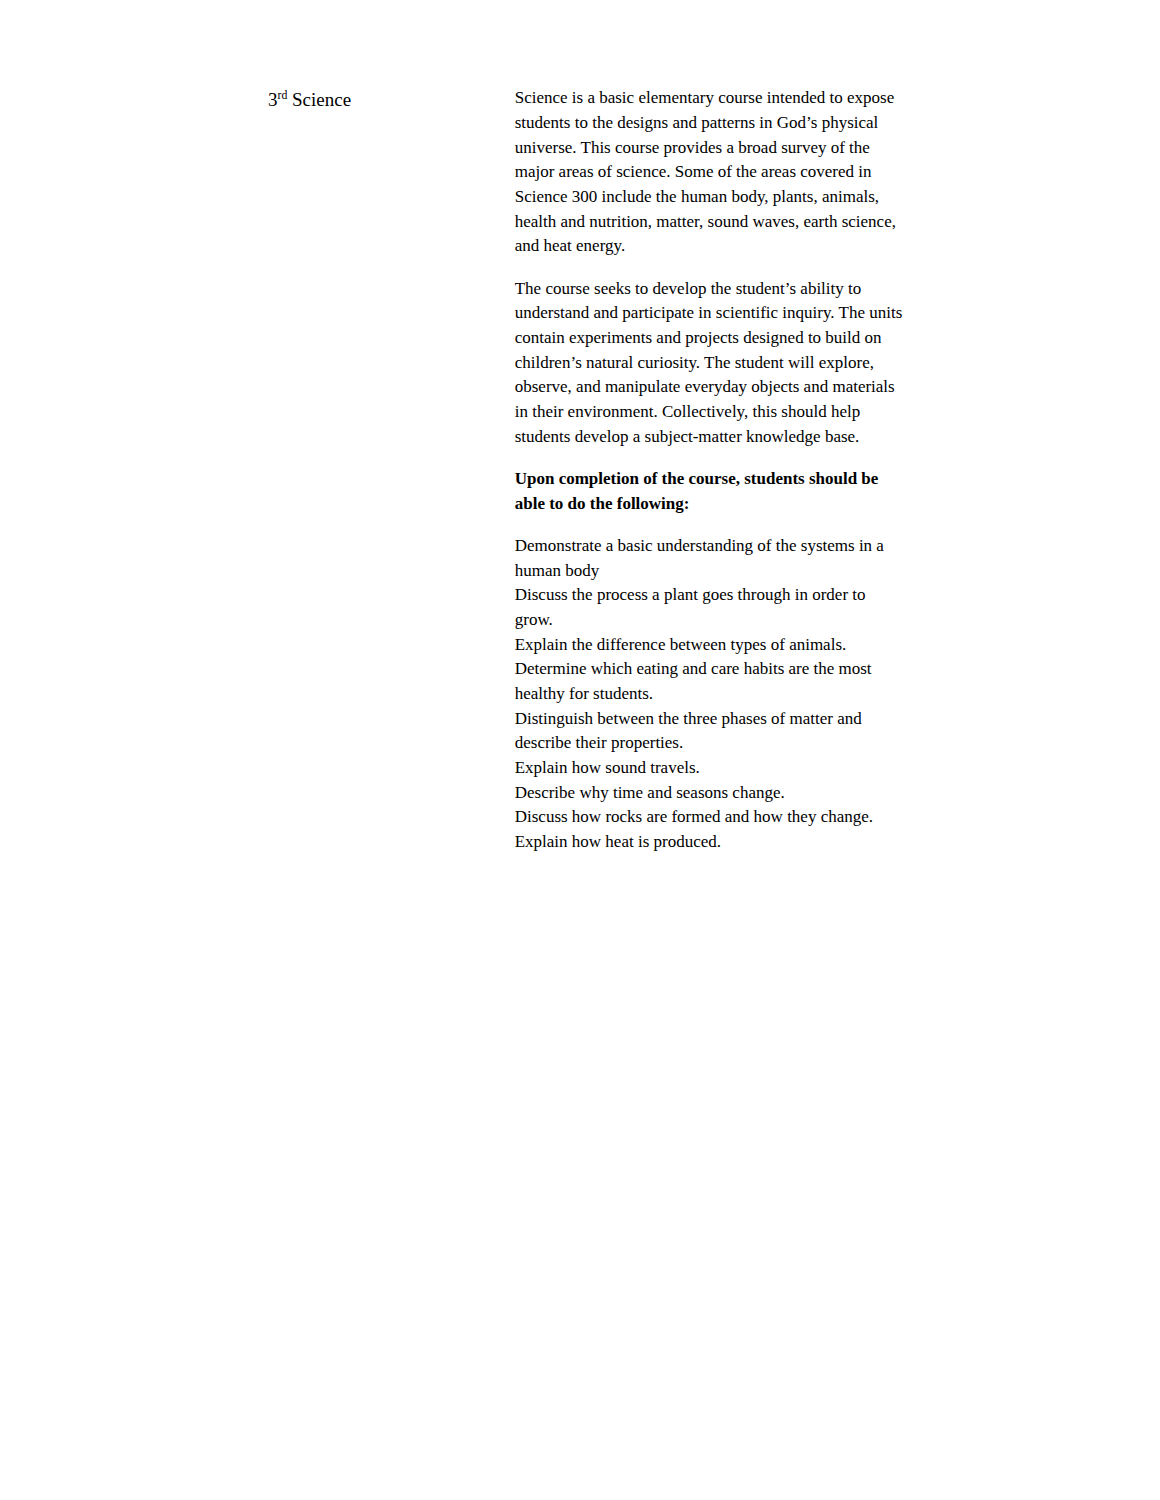3rd Science
Science is a basic elementary course intended to expose students to the designs and patterns in God’s physical universe. This course provides a broad survey of the major areas of science. Some of the areas covered in Science 300 include the human body, plants, animals, health and nutrition, matter, sound waves, earth science, and heat energy.
The course seeks to develop the student’s ability to understand and participate in scientific inquiry. The units contain experiments and projects designed to build on children’s natural curiosity. The student will explore, observe, and manipulate everyday objects and materials in their environment. Collectively, this should help students develop a subject-matter knowledge base.
Upon completion of the course, students should be able to do the following:
Demonstrate a basic understanding of the systems in a human body
Discuss the process a plant goes through in order to grow.
Explain the difference between types of animals.
Determine which eating and care habits are the most healthy for students.
Distinguish between the three phases of matter and describe their properties.
Explain how sound travels.
Describe why time and seasons change.
Discuss how rocks are formed and how they change.
Explain how heat is produced.